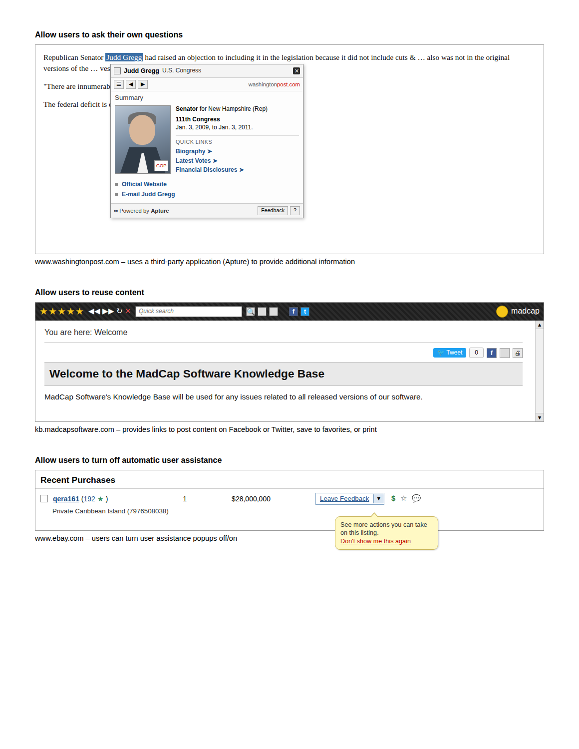Allow users to ask their own questions
Republican Senator Judd Gregg had raised an objection to including it in the legislation because it did not include cuts & … also was not in the original versions of the … ves passed.
"There are innumerable … ars a year, to find $1 billion to pay for th…
The federal deficit is e… kers emphasized that the autos program…
Judd Gregg U.S. Congress ✕
☰ ◀ ▶ washingtonpost.com
Summary
GOP
Senator for New Hampshire (Rep)
111th Congress
Jan. 3, 2009, to Jan. 3, 2011.
QUICK LINKS
Biography ➤ Latest Votes ➤ Financial Disclosures ➤
Official Website
E-mail Judd Gregg
▪▪ Powered by Apture Feedback ?
www.washingtonpost.com – uses a third-party application (Apture) to provide additional information
Allow users to reuse content
★★★★★ ◀◀ ▶▶ ↻ ✕ Quick search 🔍 f t madcap
▲
▼
You are here: Welcome
🐦 Tweet 0 f 🖨
Welcome to the MadCap Software Knowledge Base
MadCap Software's Knowledge Base will be used for any issues related to all released versions of our software.
kb.madcapsoftware.com – provides links to post content on Facebook or Twitter, save to favorites, or print
Allow users to turn off automatic user assistance
Recent Purchases
qera161 (192 ★ ) 1 $28,000,000 Leave Feedback ▼ $ ☆ 💬
Private Caribbean Island (7976508038)
See more actions you can take on this listing.
Don't show me this again
www.ebay.com – users can turn user assistance popups off/on